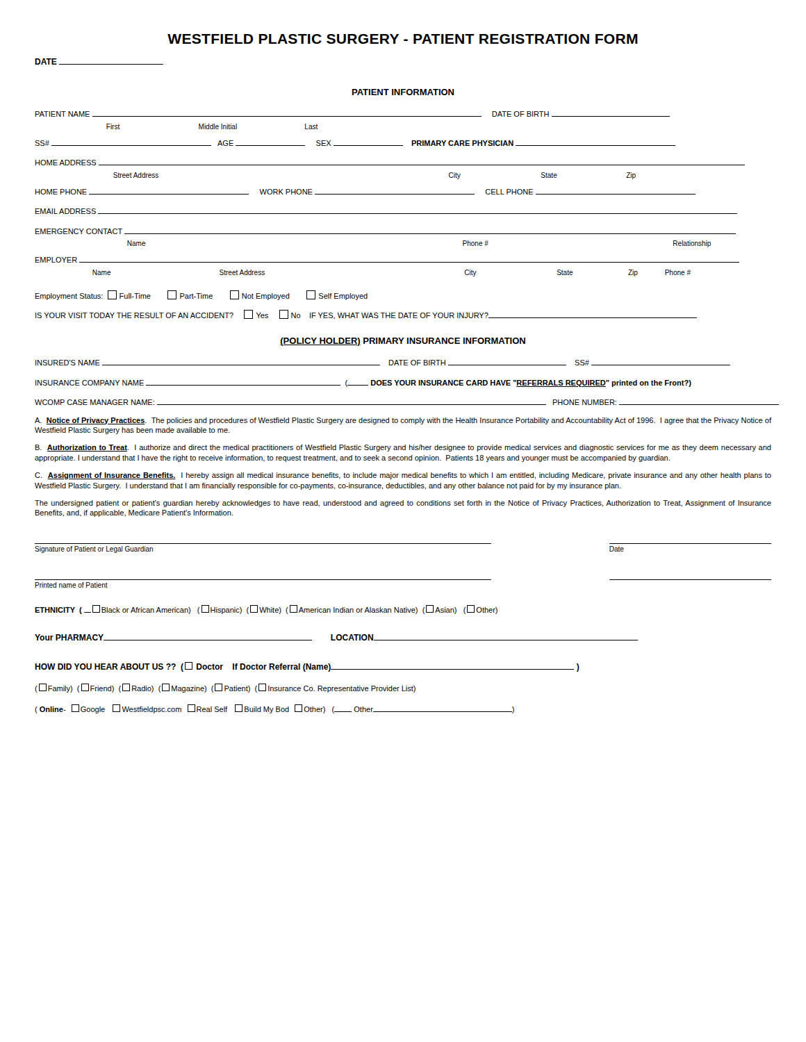WESTFIELD PLASTIC SURGERY - PATIENT REGISTRATION FORM
DATE
PATIENT INFORMATION
PATIENT NAME DATE OF BIRTH
First Middle Initial Last
SS# AGE SEX PRIMARY CARE PHYSICIAN
HOME ADDRESS
Street Address City State Zip
HOME PHONE WORK PHONE CELL PHONE
EMAIL ADDRESS
EMERGENCY CONTACT
Name Phone # Relationship
EMPLOYER
Name Street Address City State Zip Phone #
Employment Status: Full-Time Part-Time Not Employed Self Employed
IS YOUR VISIT TODAY THE RESULT OF AN ACCIDENT? Yes No IF YES, WHAT WAS THE DATE OF YOUR INJURY?
(POLICY HOLDER) PRIMARY INSURANCE INFORMATION
INSURED'S NAME DATE OF BIRTH SS#
INSURANCE COMPANY NAME ( DOES YOUR INSURANCE CARD HAVE "REFERRALS REQUIRED" printed on the Front?)
WCOMP CASE MANAGER NAME: PHONE NUMBER:
A. Notice of Privacy Practices. The policies and procedures of Westfield Plastic Surgery are designed to comply with the Health Insurance Portability and Accountability Act of 1996. I agree that the Privacy Notice of Westfield Plastic Surgery has been made available to me.
B. Authorization to Treat. I authorize and direct the medical practitioners of Westfield Plastic Surgery and his/her designee to provide medical services and diagnostic services for me as they deem necessary and appropriate. I understand that I have the right to receive information, to request treatment, and to seek a second opinion. Patients 18 years and younger must be accompanied by guardian.
C. Assignment of Insurance Benefits. I hereby assign all medical insurance benefits, to include major medical benefits to which I am entitled, including Medicare, private insurance and any other health plans to Westfield Plastic Surgery. I understand that I am financially responsible for co-payments, co-insurance, deductibles, and any other balance not paid for by my insurance plan.
The undersigned patient or patient's guardian hereby acknowledges to have read, understood and agreed to conditions set forth in the Notice of Privacy Practices, Authorization to Treat, Assignment of Insurance Benefits, and, if applicable, Medicare Patient's Information.
Signature of Patient or Legal Guardian
Date
Printed name of Patient
ETHNICITY ( Black or African American) ( Hispanic) ( White) ( American Indian or Alaskan Native) ( Asian) ( Other)
Your PHARMACY LOCATION
HOW DID YOU HEAR ABOUT US ?? ( Doctor If Doctor Referral (Name) )
( Family) ( Friend) ( Radio) ( Magazine) ( Patient) ( Insurance Co. Representative Provider List)
( Online- Google Westfieldpsc.com Real Self Build My Bod Other) ( Other )